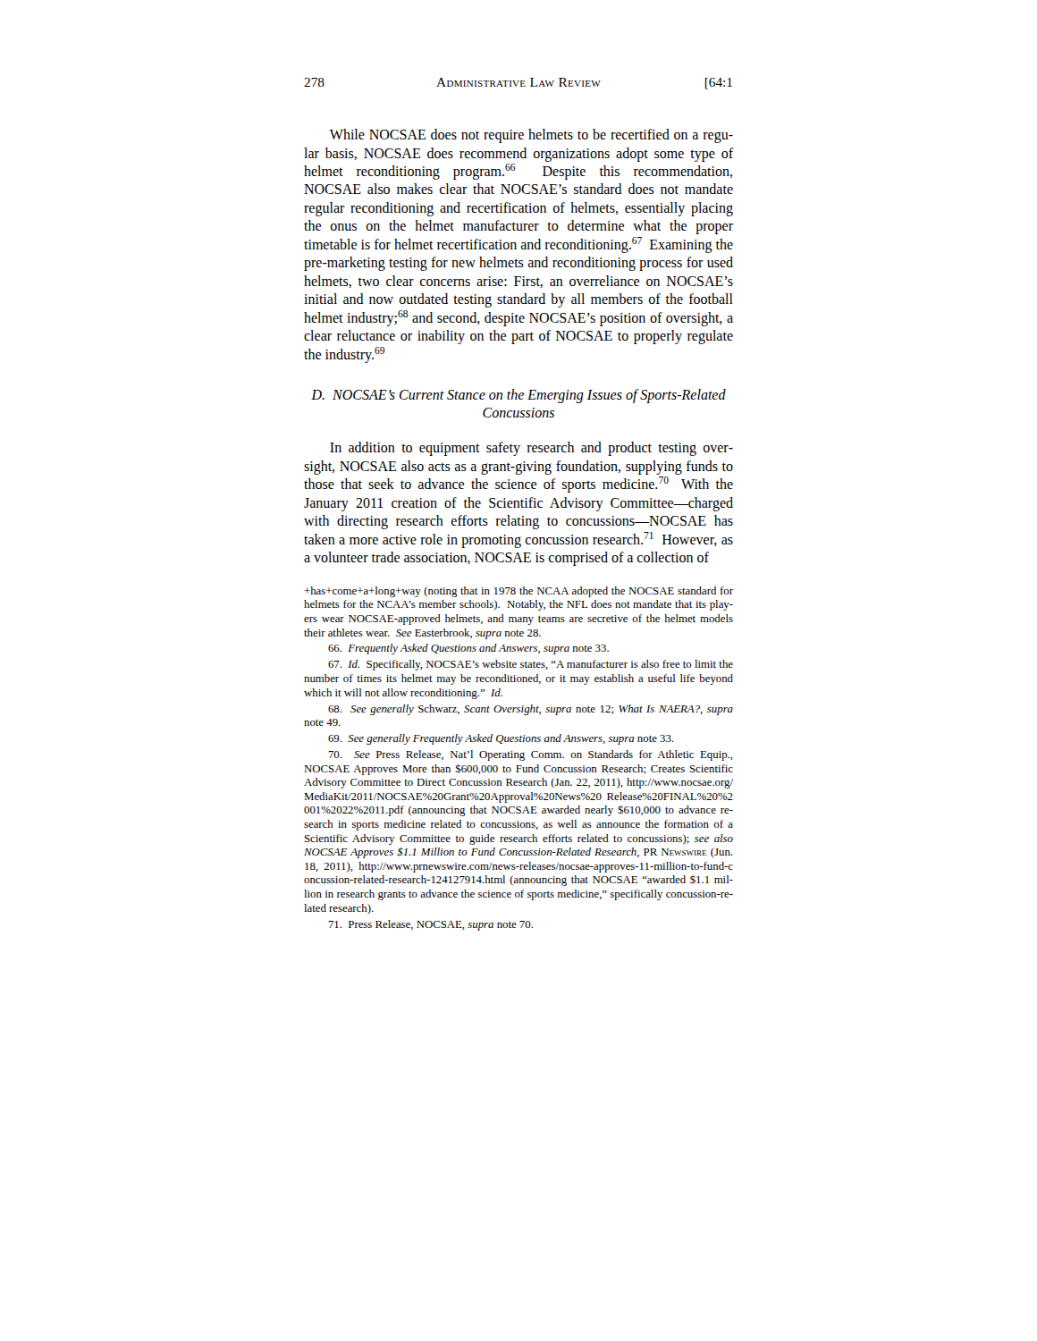278
Administrative Law Review
[64:1
While NOCSAE does not require helmets to be recertified on a regular basis, NOCSAE does recommend organizations adopt some type of helmet reconditioning program.66 Despite this recommendation, NOCSAE also makes clear that NOCSAE’s standard does not mandate regular reconditioning and recertification of helmets, essentially placing the onus on the helmet manufacturer to determine what the proper timetable is for helmet recertification and reconditioning.67 Examining the pre-marketing testing for new helmets and reconditioning process for used helmets, two clear concerns arise: First, an overreliance on NOCSAE’s initial and now outdated testing standard by all members of the football helmet industry;68 and second, despite NOCSAE’s position of oversight, a clear reluctance or inability on the part of NOCSAE to properly regulate the industry.69
D. NOCSAE’s Current Stance on the Emerging Issues of Sports-Related Concussions
In addition to equipment safety research and product testing oversight, NOCSAE also acts as a grant-giving foundation, supplying funds to those that seek to advance the science of sports medicine.70 With the January 2011 creation of the Scientific Advisory Committee—charged with directing research efforts relating to concussions—NOCSAE has taken a more active role in promoting concussion research.71 However, as a volunteer trade association, NOCSAE is comprised of a collection of
+has+come+a+long+way (noting that in 1978 the NCAA adopted the NOCSAE standard for helmets for the NCAA’s member schools). Notably, the NFL does not mandate that its players wear NOCSAE-approved helmets, and many teams are secretive of the helmet models their athletes wear. See Easterbrook, supra note 28.
66. Frequently Asked Questions and Answers, supra note 33.
67. Id. Specifically, NOCSAE’s website states, “A manufacturer is also free to limit the number of times its helmet may be reconditioned, or it may establish a useful life beyond which it will not allow reconditioning.” Id.
68. See generally Schwarz, Scant Oversight, supra note 12; What Is NAERA?, supra note 49.
69. See generally Frequently Asked Questions and Answers, supra note 33.
70. See Press Release, Nat’l Operating Comm. on Standards for Athletic Equip., NOCSAE Approves More than $600,000 to Fund Concussion Research; Creates Scientific Advisory Committee to Direct Concussion Research (Jan. 22, 2011), http://www.nocsae.org/MediaKit/2011/NOCSAE%20Grant%20Approval%20News%20 Release%20FINAL%20%2001%2022%2011.pdf (announcing that NOCSAE awarded nearly $610,000 to advance research in sports medicine related to concussions, as well as announce the formation of a Scientific Advisory Committee to guide research efforts related to concussions); see also NOCSAE Approves $1.1 Million to Fund Concussion-Related Research, PR Newswire (Jun. 18, 2011), http://www.prnewswire.com/news-releases/nocsae-approves-11-million-to-fund-concussion-related-research-124127914.html (announcing that NOCSAE “awarded $1.1 million in research grants to advance the science of sports medicine,” specifically concussion-related research).
71. Press Release, NOCSAE, supra note 70.